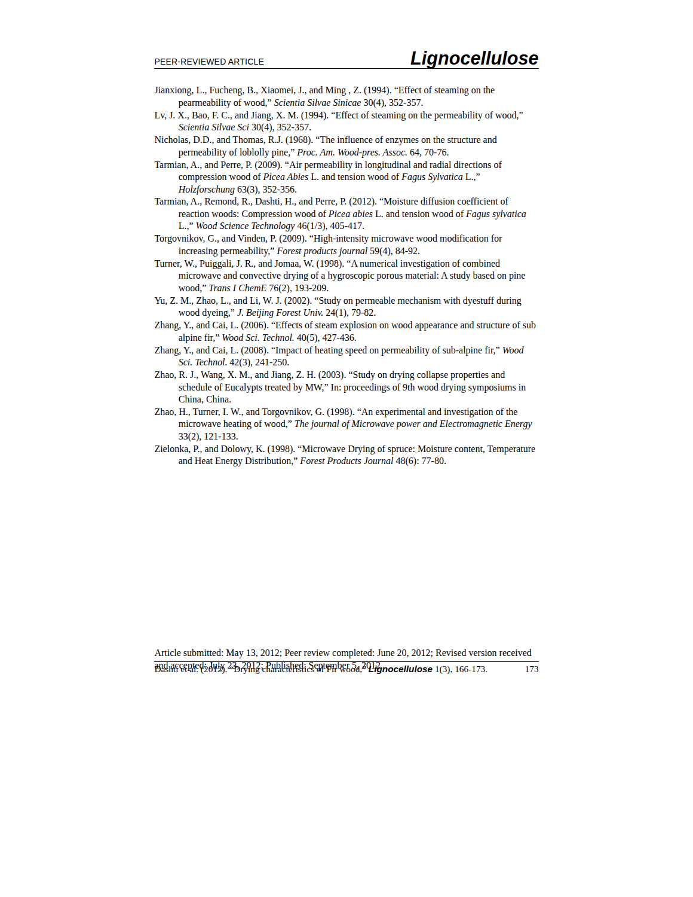PEER-REVIEWED ARTICLE
Lignocellulose
Jianxiong, L., Fucheng, B., Xiaomei, J., and Ming , Z. (1994). “Effect of steaming on the pearmeability of wood,” Scientia Silvae Sinicae 30(4), 352-357.
Lv, J. X., Bao, F. C., and Jiang, X. M. (1994). “Effect of steaming on the permeability of wood,” Scientia Silvae Sci 30(4), 352-357.
Nicholas, D.D., and Thomas, R.J. (1968). “The influence of enzymes on the structure and permeability of loblolly pine,” Proc. Am. Wood-pres. Assoc. 64, 70-76.
Tarmian, A., and Perre, P. (2009). “Air permeability in longitudinal and radial directions of compression wood of Picea Abies L. and tension wood of Fagus Sylvatica L.,” Holzforschung 63(3), 352-356.
Tarmian, A., Remond, R., Dashti, H., and Perre, P. (2012). “Moisture diffusion coefficient of reaction woods: Compression wood of Picea abies L. and tension wood of Fagus sylvatica L.,” Wood Science Technology 46(1/3), 405-417.
Torgovnikov, G., and Vinden, P. (2009). “High-intensity microwave wood modification for increasing permeability,” Forest products journal 59(4), 84-92.
Turner, W., Puiggali, J. R., and Jomaa, W. (1998). “A numerical investigation of combined microwave and convective drying of a hygroscopic porous material: A study based on pine wood,” Trans I ChemE 76(2), 193-209.
Yu, Z. M., Zhao, L., and Li, W. J. (2002). “Study on permeable mechanism with dyestuff during wood dyeing,” J. Beijing Forest Univ. 24(1), 79-82.
Zhang, Y., and Cai, L. (2006). “Effects of steam explosion on wood appearance and structure of sub alpine fir,” Wood Sci. Technol. 40(5), 427-436.
Zhang, Y., and Cai, L. (2008). “Impact of heating speed on permeability of sub-alpine fir,” Wood Sci. Technol. 42(3), 241-250.
Zhao, R. J., Wang, X. M., and Jiang, Z. H. (2003). “Study on drying collapse properties and schedule of Eucalypts treated by MW,” In: proceedings of 9th wood drying symposiums in China, China.
Zhao, H., Turner, I. W., and Torgovnikov, G. (1998). “An experimental and investigation of the microwave heating of wood,” The journal of Microwave power and Electromagnetic Energy 33(2), 121-133.
Zielonka, P., and Dolowy, K. (1998). “Microwave Drying of spruce: Moisture content, Temperature and Heat Energy Distribution,” Forest Products Journal 48(6): 77-80.
Article submitted: May 13, 2012; Peer review completed: June 20, 2012; Revised version received and accepted: July 23, 2012; Published: September 5, 2012.
Dashti et al. (2012). “Drying characteristics of Fir wood,” Lignocellulose 1(3), 166-173.
173